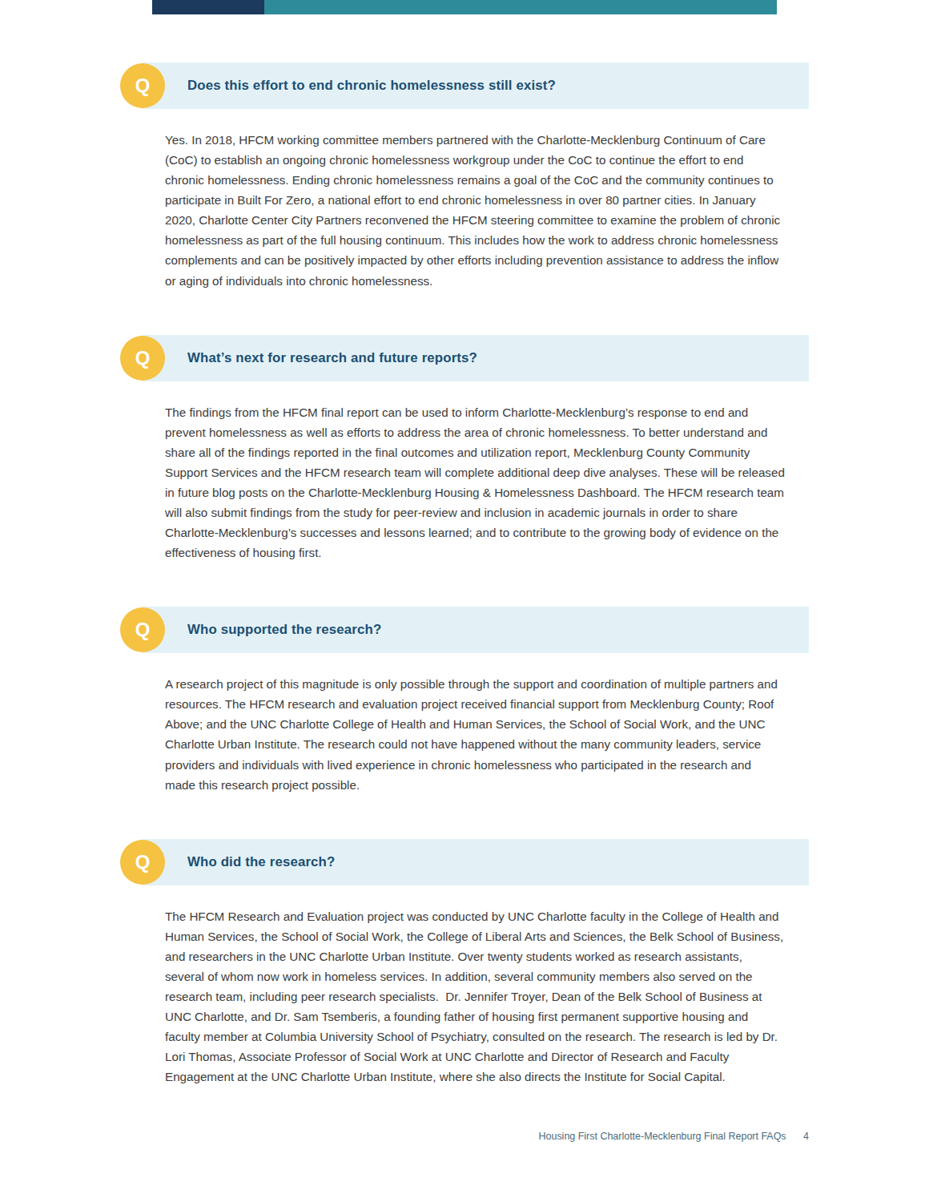Q
Does this effort to end chronic homelessness still exist?
Yes. In 2018, HFCM working committee members partnered with the Charlotte-Mecklenburg Continuum of Care (CoC) to establish an ongoing chronic homelessness workgroup under the CoC to continue the effort to end chronic homelessness. Ending chronic homelessness remains a goal of the CoC and the community continues to participate in Built For Zero, a national effort to end chronic homelessness in over 80 partner cities. In January 2020, Charlotte Center City Partners reconvened the HFCM steering committee to examine the problem of chronic homelessness as part of the full housing continuum. This includes how the work to address chronic homelessness complements and can be positively impacted by other efforts including prevention assistance to address the inflow or aging of individuals into chronic homelessness.
Q
What’s next for research and future reports?
The findings from the HFCM final report can be used to inform Charlotte-Mecklenburg’s response to end and prevent homelessness as well as efforts to address the area of chronic homelessness. To better understand and share all of the findings reported in the final outcomes and utilization report, Mecklenburg County Community Support Services and the HFCM research team will complete additional deep dive analyses. These will be released in future blog posts on the Charlotte-Mecklenburg Housing & Homelessness Dashboard. The HFCM research team will also submit findings from the study for peer-review and inclusion in academic journals in order to share Charlotte-Mecklenburg’s successes and lessons learned; and to contribute to the growing body of evidence on the effectiveness of housing first.
Q
Who supported the research?
A research project of this magnitude is only possible through the support and coordination of multiple partners and resources. The HFCM research and evaluation project received financial support from Mecklenburg County; Roof Above; and the UNC Charlotte College of Health and Human Services, the School of Social Work, and the UNC Charlotte Urban Institute. The research could not have happened without the many community leaders, service providers and individuals with lived experience in chronic homelessness who participated in the research and made this research project possible.
Q
Who did the research?
The HFCM Research and Evaluation project was conducted by UNC Charlotte faculty in the College of Health and Human Services, the School of Social Work, the College of Liberal Arts and Sciences, the Belk School of Business, and researchers in the UNC Charlotte Urban Institute. Over twenty students worked as research assistants, several of whom now work in homeless services. In addition, several community members also served on the research team, including peer research specialists. Dr. Jennifer Troyer, Dean of the Belk School of Business at UNC Charlotte, and Dr. Sam Tsemberis, a founding father of housing first permanent supportive housing and faculty member at Columbia University School of Psychiatry, consulted on the research. The research is led by Dr. Lori Thomas, Associate Professor of Social Work at UNC Charlotte and Director of Research and Faculty Engagement at the UNC Charlotte Urban Institute, where she also directs the Institute for Social Capital.
Housing First Charlotte-Mecklenburg Final Report FAQs 4